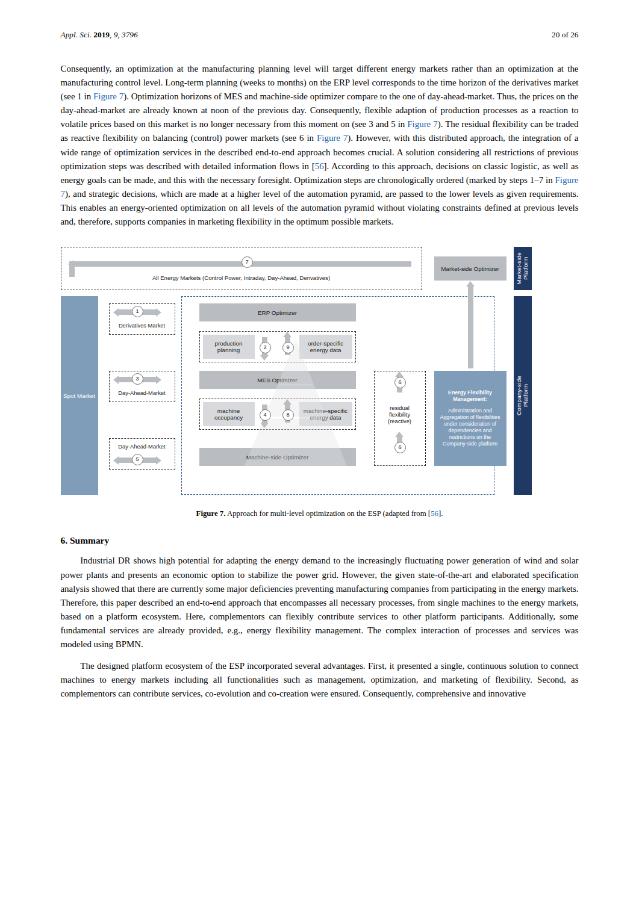Appl. Sci. 2019, 9, 3796
20 of 26
Consequently, an optimization at the manufacturing planning level will target different energy markets rather than an optimization at the manufacturing control level. Long-term planning (weeks to months) on the ERP level corresponds to the time horizon of the derivatives market (see 1 in Figure 7). Optimization horizons of MES and machine-side optimizer compare to the one of day-ahead-market. Thus, the prices on the day-ahead-market are already known at noon of the previous day. Consequently, flexible adaption of production processes as a reaction to volatile prices based on this market is no longer necessary from this moment on (see 3 and 5 in Figure 7). The residual flexibility can be traded as reactive flexibility on balancing (control) power markets (see 6 in Figure 7). However, with this distributed approach, the integration of a wide range of optimization services in the described end-to-end approach becomes crucial. A solution considering all restrictions of previous optimization steps was described with detailed information flows in [56]. According to this approach, decisions on classic logistic, as well as energy goals can be made, and this with the necessary foresight. Optimization steps are chronologically ordered (marked by steps 1–7 in Figure 7), and strategic decisions, which are made at a higher level of the automation pyramid, are passed to the lower levels as given requirements. This enables an energy-oriented optimization on all levels of the automation pyramid without violating constraints defined at previous levels and, therefore, supports companies in marketing flexibility in the optimum possible markets.
7
All Energy Markets (Control Power, Intraday, Day-Ahead, Derivatives)
Market-side Optimizer
Market-side
Platform
Company-side
Platform
Spot Market
1
Derivatives Market
ERP Optimizer
production
planning
2
9
order-specific
energy data
3
Day-Ahead-Market
MES Optimizer
machine
occupancy
4
8
machine-specific
energy data
Day-Ahead-Market
5
Machine-side Optimizer
6
residual
flexibility
(reactive)
6
Energy Flexibility
Management: Administration and
Aggregation of flexibilities
under consideration of
dependencies and
restrictions on the
Company-side platform
Figure 7. Approach for multi-level optimization on the ESP (adapted from [56].
6. Summary
Industrial DR shows high potential for adapting the energy demand to the increasingly fluctuating power generation of wind and solar power plants and presents an economic option to stabilize the power grid. However, the given state-of-the-art and elaborated specification analysis showed that there are currently some major deficiencies preventing manufacturing companies from participating in the energy markets. Therefore, this paper described an end-to-end approach that encompasses all necessary processes, from single machines to the energy markets, based on a platform ecosystem. Here, complementors can flexibly contribute services to other platform participants. Additionally, some fundamental services are already provided, e.g., energy flexibility management. The complex interaction of processes and services was modeled using BPMN.
The designed platform ecosystem of the ESP incorporated several advantages. First, it presented a single, continuous solution to connect machines to energy markets including all functionalities such as management, optimization, and marketing of flexibility. Second, as complementors can contribute services, co-evolution and co-creation were ensured. Consequently, comprehensive and innovative